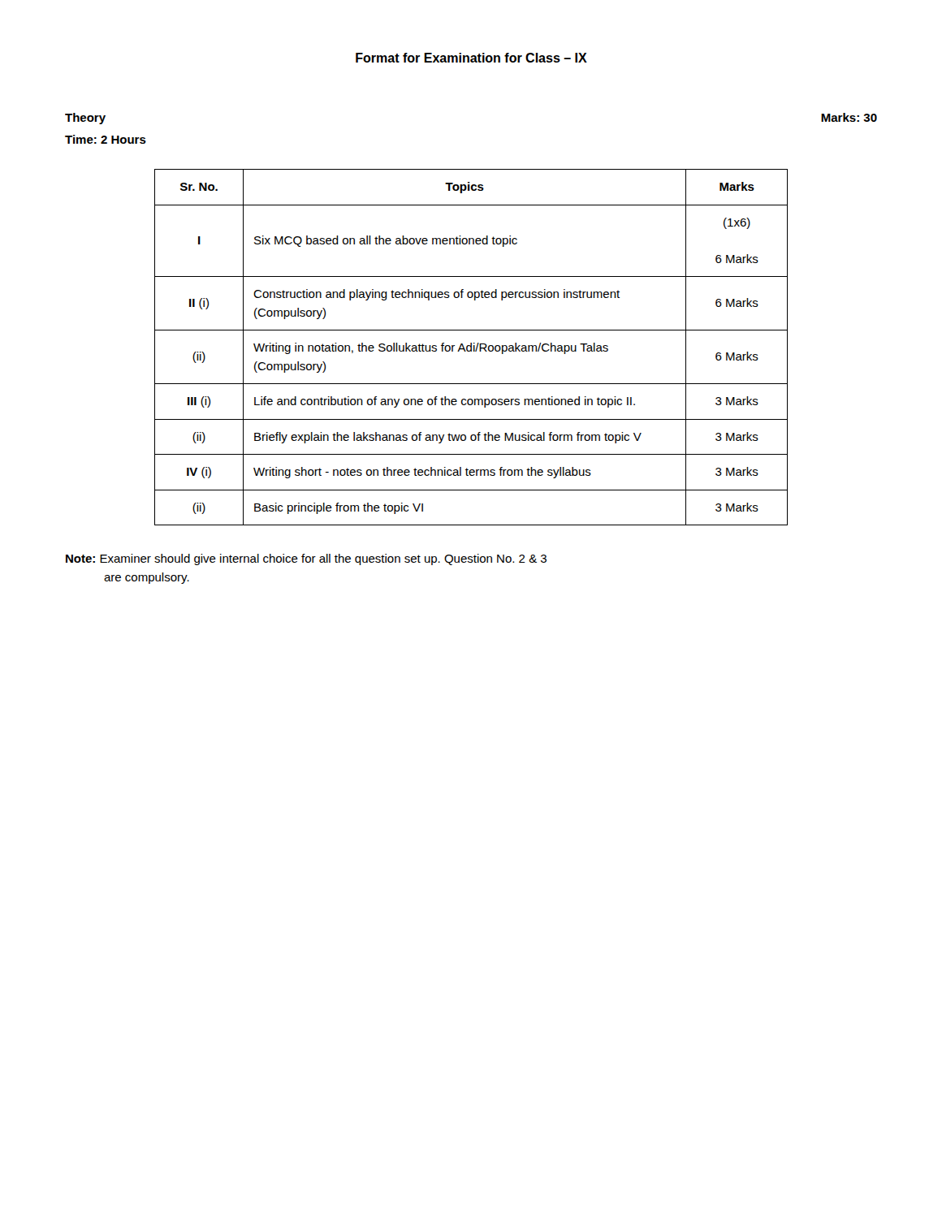Format for Examination for Class – IX
Theory Marks: 30
Time: 2 Hours
| Sr. No. | Topics | Marks |
| --- | --- | --- |
| I | Six MCQ based on all the above mentioned topic | (1x6) 6 Marks |
| II (i) | Construction and playing techniques of opted percussion instrument (Compulsory) | 6 Marks |
| (ii) | Writing in notation, the Sollukattus for Adi/Roopakam/Chapu Talas (Compulsory) | 6 Marks |
| III (i) | Life and contribution of any one of the composers mentioned in topic II. | 3 Marks |
| (ii) | Briefly explain the lakshanas of any two of the Musical form from topic V | 3 Marks |
| IV (i) | Writing short - notes on three technical terms from the syllabus | 3 Marks |
| (ii) | Basic principle from the topic VI | 3 Marks |
Note: Examiner should give internal choice for all the question set up. Question No. 2 & 3 are compulsory.